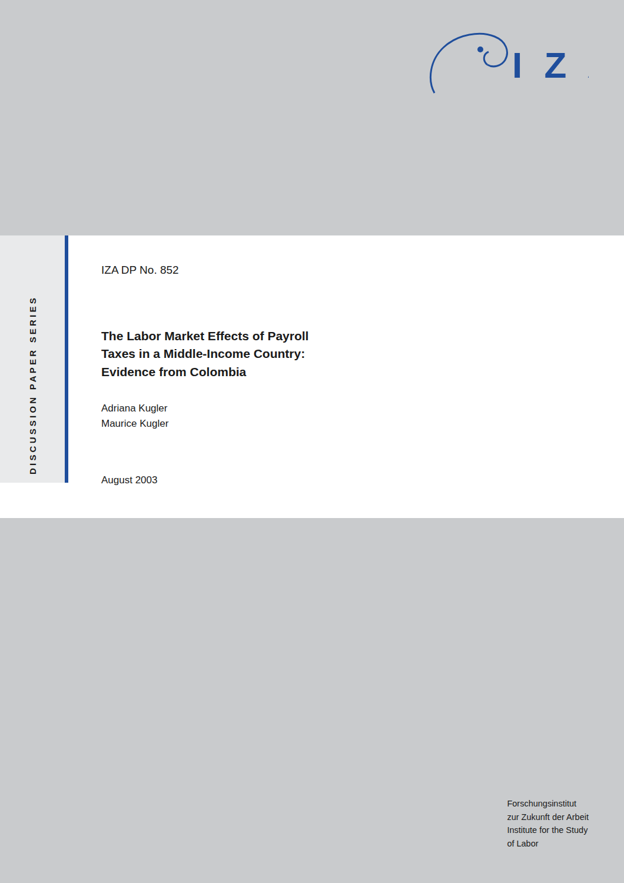I Z A
DISCUSSION PAPER SERIES
IZA DP No. 852
The Labor Market Effects of Payroll
Taxes in a Middle-Income Country:
Evidence from Colombia
Adriana Kugler
Maurice Kugler
August 2003
Forschungsinstitut
zur Zukunft der Arbeit
Institute for the Study
of Labor